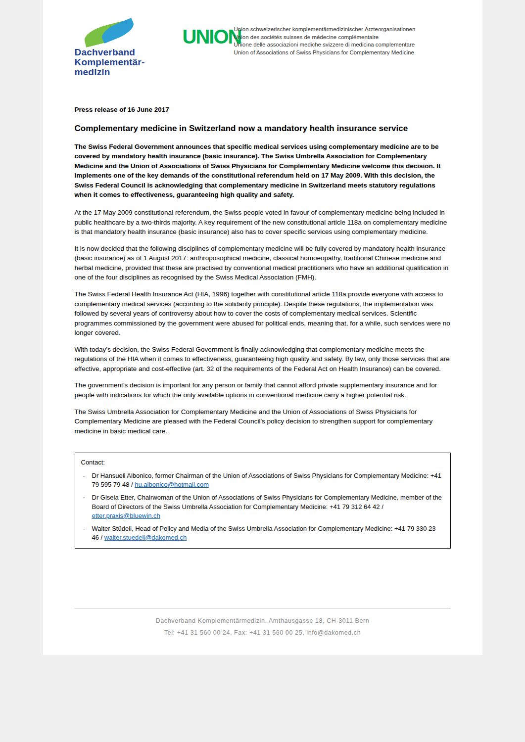Dachverband
Komplementär-
medizin
UNION
Union schweizerischer komplementärmedizinischer Ärzteorganisationen
Union des sociétés suisses de médecine complémentaire
Unione delle associazioni mediche svizzere di medicina complementare
Union of Associations of Swiss Physicians for Complementary Medicine
Press release of 16 June 2017
Complementary medicine in Switzerland now a mandatory health insurance service
The Swiss Federal Government announces that specific medical services using complementary medicine are to be covered by mandatory health insurance (basic insurance). The Swiss Umbrella Association for Complementary Medicine and the Union of Associations of Swiss Physicians for Complementary Medicine welcome this decision. It implements one of the key demands of the constitutional referendum held on 17 May 2009. With this decision, the Swiss Federal Council is acknowledging that complementary medicine in Switzerland meets statutory regulations when it comes to effectiveness, guaranteeing high quality and safety.
At the 17 May 2009 constitutional referendum, the Swiss people voted in favour of complementary medicine being included in public healthcare by a two-thirds majority. A key requirement of the new constitutional article 118a on complementary medicine is that mandatory health insurance (basic insurance) also has to cover specific services using complementary medicine.
It is now decided that the following disciplines of complementary medicine will be fully covered by mandatory health insurance (basic insurance) as of 1 August 2017: anthroposophical medicine, classical homoeopathy, traditional Chinese medicine and herbal medicine, provided that these are practised by conventional medical practitioners who have an additional qualification in one of the four disciplines as recognised by the Swiss Medical Association (FMH).
The Swiss Federal Health Insurance Act (HIA, 1996) together with constitutional article 118a provide everyone with access to complementary medical services (according to the solidarity principle). Despite these regulations, the implementation was followed by several years of controversy about how to cover the costs of complementary medical services. Scientific programmes commissioned by the government were abused for political ends, meaning that, for a while, such services were no longer covered.
With today’s decision, the Swiss Federal Government is finally acknowledging that complementary medicine meets the regulations of the HIA when it comes to effectiveness, guaranteeing high quality and safety. By law, only those services that are effective, appropriate and cost-effective (art. 32 of the requirements of the Federal Act on Health Insurance) can be covered.
The government’s decision is important for any person or family that cannot afford private supplementary insurance and for people with indications for which the only available options in conventional medicine carry a higher potential risk.
The Swiss Umbrella Association for Complementary Medicine and the Union of Associations of Swiss Physicians for Complementary Medicine are pleased with the Federal Council's policy decision to strengthen support for complementary medicine in basic medical care.
Contact:
Dr Hansueli Albonico, former Chairman of the Union of Associations of Swiss Physicians for Complementary Medicine: +41 79 595 79 48 / hu.albonico@hotmail.com
Dr Gisela Etter, Chairwoman of the Union of Associations of Swiss Physicians for Complementary Medicine, member of the Board of Directors of the Swiss Umbrella Association for Complementary Medicine: +41 79 312 64 42 / etter.praxis@bluewin.ch
Walter Stüdeli, Head of Policy and Media of the Swiss Umbrella Association for Complementary Medicine: +41 79 330 23 46 / walter.stuedeli@dakomed.ch
Dachverband Komplementärmedizin, Amthausgasse 18, CH-3011 Bern
Tel: +41 31 560 00 24, Fax: +41 31 560 00 25, info@dakomed.ch